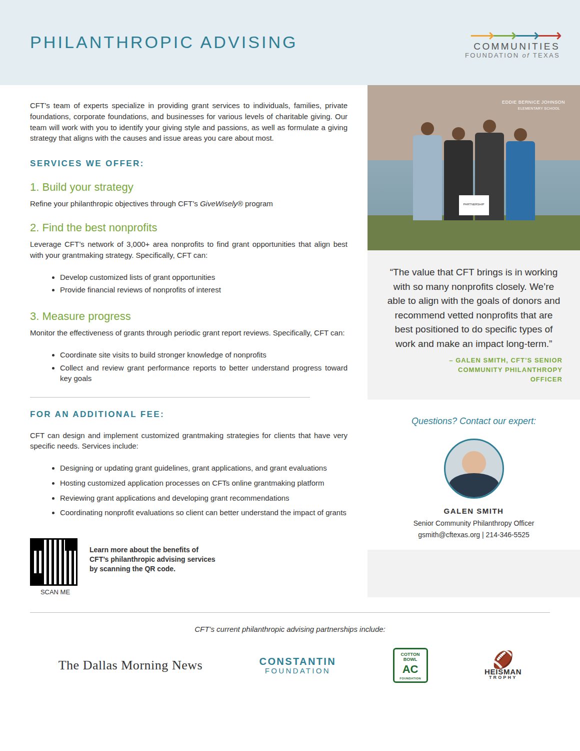PHILANTHROPIC ADVISING
⟶⟶⟶⟶
COMMUNITIES
FOUNDATION of TEXAS
CFT’s team of experts specialize in providing grant services to individuals, families, private foundations, corporate foundations, and businesses for various levels of charitable giving. Our team will work with you to identify your giving style and passions, as well as formulate a giving strategy that aligns with the causes and issue areas you care about most.
SERVICES WE OFFER:
1. Build your strategy
Refine your philanthropic objectives through CFT’s GiveWisely® program
2. Find the best nonprofits
Leverage CFT’s network of 3,000+ area nonprofits to find grant opportunities that align best with your grantmaking strategy. Specifically, CFT can:
Develop customized lists of grant opportunities
Provide financial reviews of nonprofits of interest
3. Measure progress
Monitor the effectiveness of grants through periodic grant report reviews. Specifically, CFT can:
Coordinate site visits to build stronger knowledge of nonprofits
Collect and review grant performance reports to better understand progress toward key goals
FOR AN ADDITIONAL FEE:
CFT can design and implement customized grantmaking strategies for clients that have very specific needs. Services include:
Designing or updating grant guidelines, grant applications, and grant evaluations
Hosting customized application processes on CFTs online grantmaking platform
Reviewing grant applications and developing grant recommendations
Coordinating nonprofit evaluations so client can better understand the impact of grants
SCAN ME
Learn more about the benefits of
CFT’s philanthropic advising services
by scanning the QR code.
PARTNERSHIP
“The value that CFT brings is in working with so many nonprofits closely. We’re able to align with the goals of donors and recommend vetted nonprofits that are best positioned to do specific types of work and make an impact long-term.”
– GALEN SMITH, CFT’S SENIOR
COMMUNITY PHILANTHROPY
OFFICER
Questions? Contact our expert:
GALEN SMITH
Senior Community Philanthropy Officer
gsmith@cftexas.org | 214-346-5525
CFT’s current philanthropic advising partnerships include:
The Dallas Morning News
CONSTANTIN
FOUNDATION
COTTON
BOWL
AC
FOUNDATION
🏈
HEISMAN
TROPHY